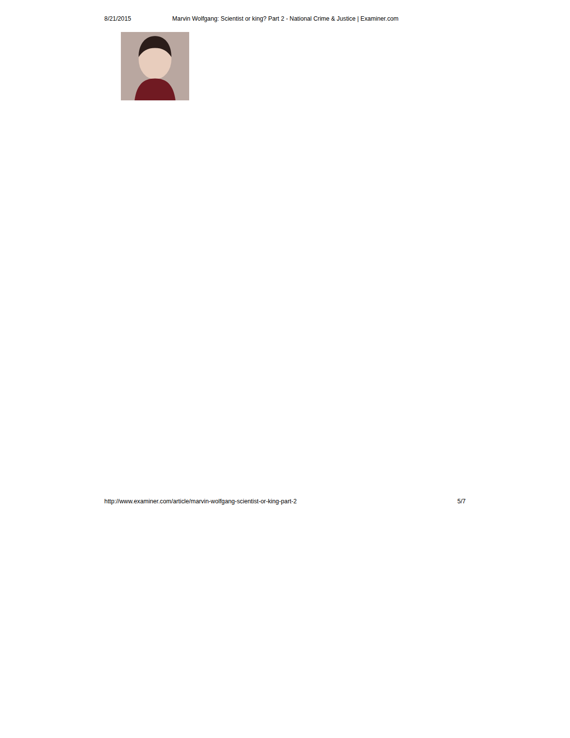8/21/2015 Marvin Wolfgang: Scientist or king? Part 2 - National Crime & Justice | Examiner.com
http://www.examiner.com/article/marvin-wolfgang-scientist-or-king-part-2 5/7